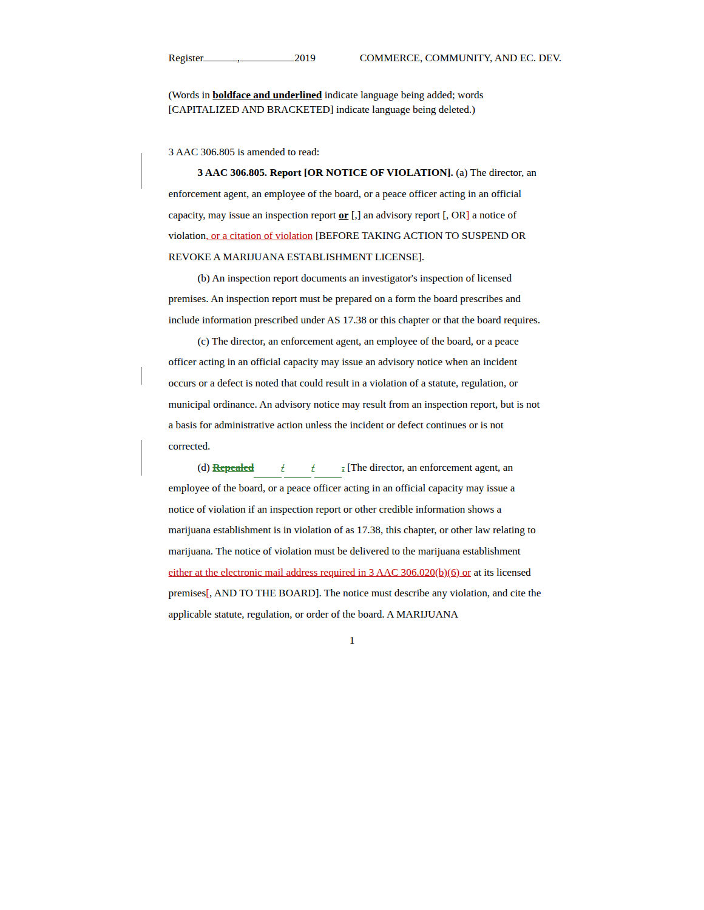Register , 2019 COMMERCE, COMMUNITY, AND EC. DEV.
(Words in boldface and underlined indicate language being added; words [CAPITALIZED AND BRACKETED] indicate language being deleted.)
3 AAC 306.805 is amended to read:
3 AAC 306.805. Report [OR NOTICE OF VIOLATION]. (a) The director, an enforcement agent, an employee of the board, or a peace officer acting in an official capacity, may issue an inspection report or [,] an advisory report [, OR] a notice of violation, or a citation of violation [BEFORE TAKING ACTION TO SUSPEND OR REVOKE A MARIJUANA ESTABLISHMENT LICENSE].
(b) An inspection report documents an investigator's inspection of licensed premises. An inspection report must be prepared on a form the board prescribes and include information prescribed under AS 17.38 or this chapter or that the board requires.
(c) The director, an enforcement agent, an employee of the board, or a peace officer acting in an official capacity may issue an advisory notice when an incident occurs or a defect is noted that could result in a violation of a statute, regulation, or municipal ordinance. An advisory notice may result from an inspection report, but is not a basis for administrative action unless the incident or defect continues or is not corrected.
(d) Repealed / / . [The director, an enforcement agent, an employee of the board, or a peace officer acting in an official capacity may issue a notice of violation if an inspection report or other credible information shows a marijuana establishment is in violation of as 17.38, this chapter, or other law relating to marijuana. The notice of violation must be delivered to the marijuana establishment either at the electronic mail address required in 3 AAC 306.020(b)(6) or at its licensed premises[, AND TO THE BOARD]. The notice must describe any violation, and cite the applicable statute, regulation, or order of the board. A MARIJUANA
1